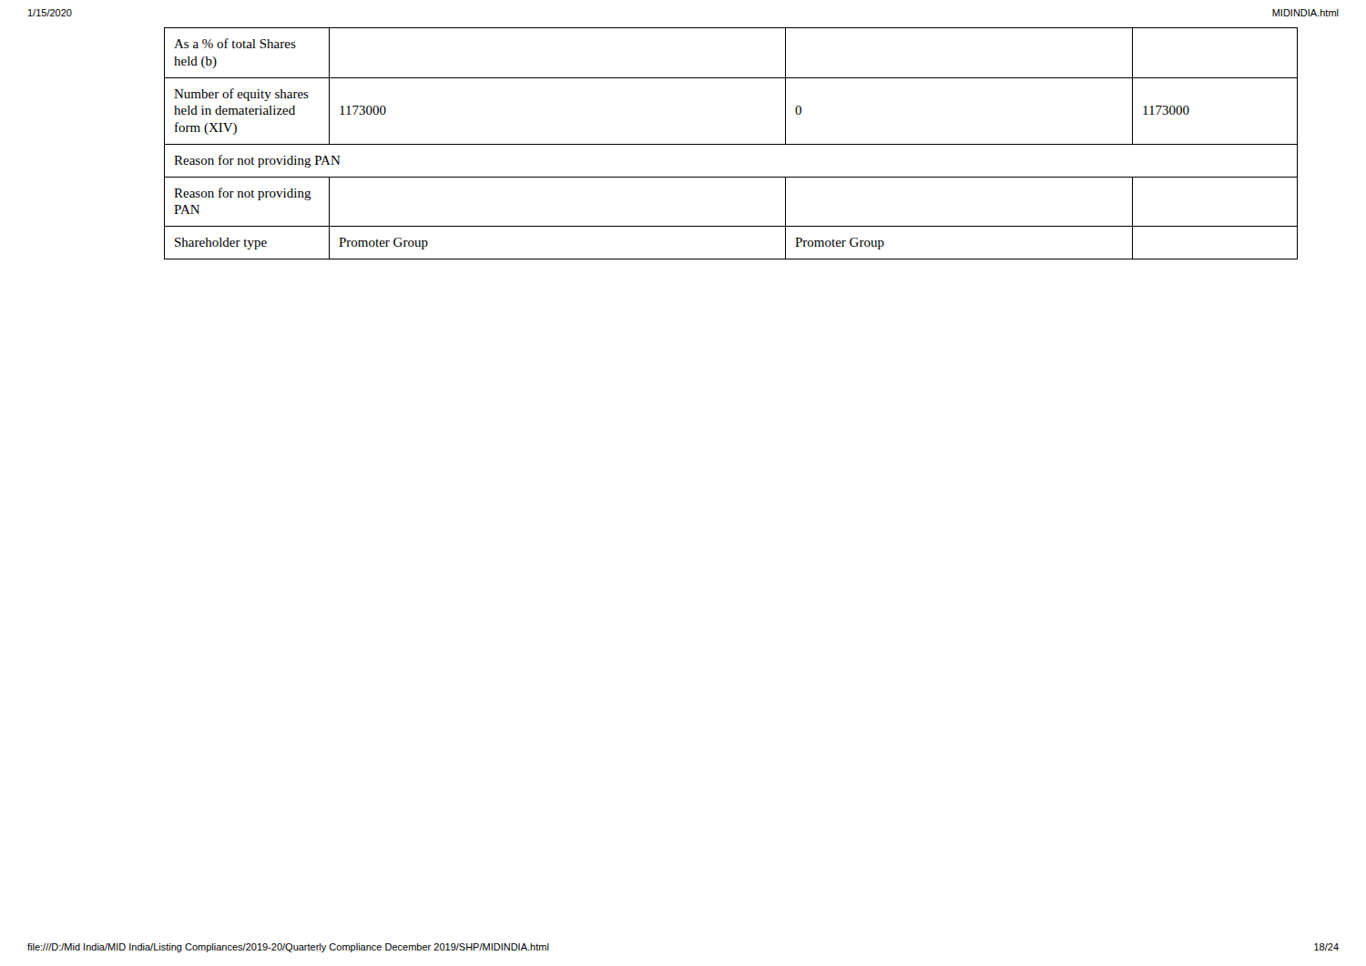1/15/2020 MIDINDIA.html
| As a % of total Shares held (b) | | | |
| Number of equity shares held in dematerialized form (XIV) | 1173000 | 0 | 1173000 |
| Reason for not providing PAN |
| Reason for not providing PAN | | | |
| Shareholder type | Promoter Group | Promoter Group | |
file:///D:/Mid India/MID India/Listing Compliances/2019-20/Quarterly Compliance December 2019/SHP/MIDINDIA.html 18/24